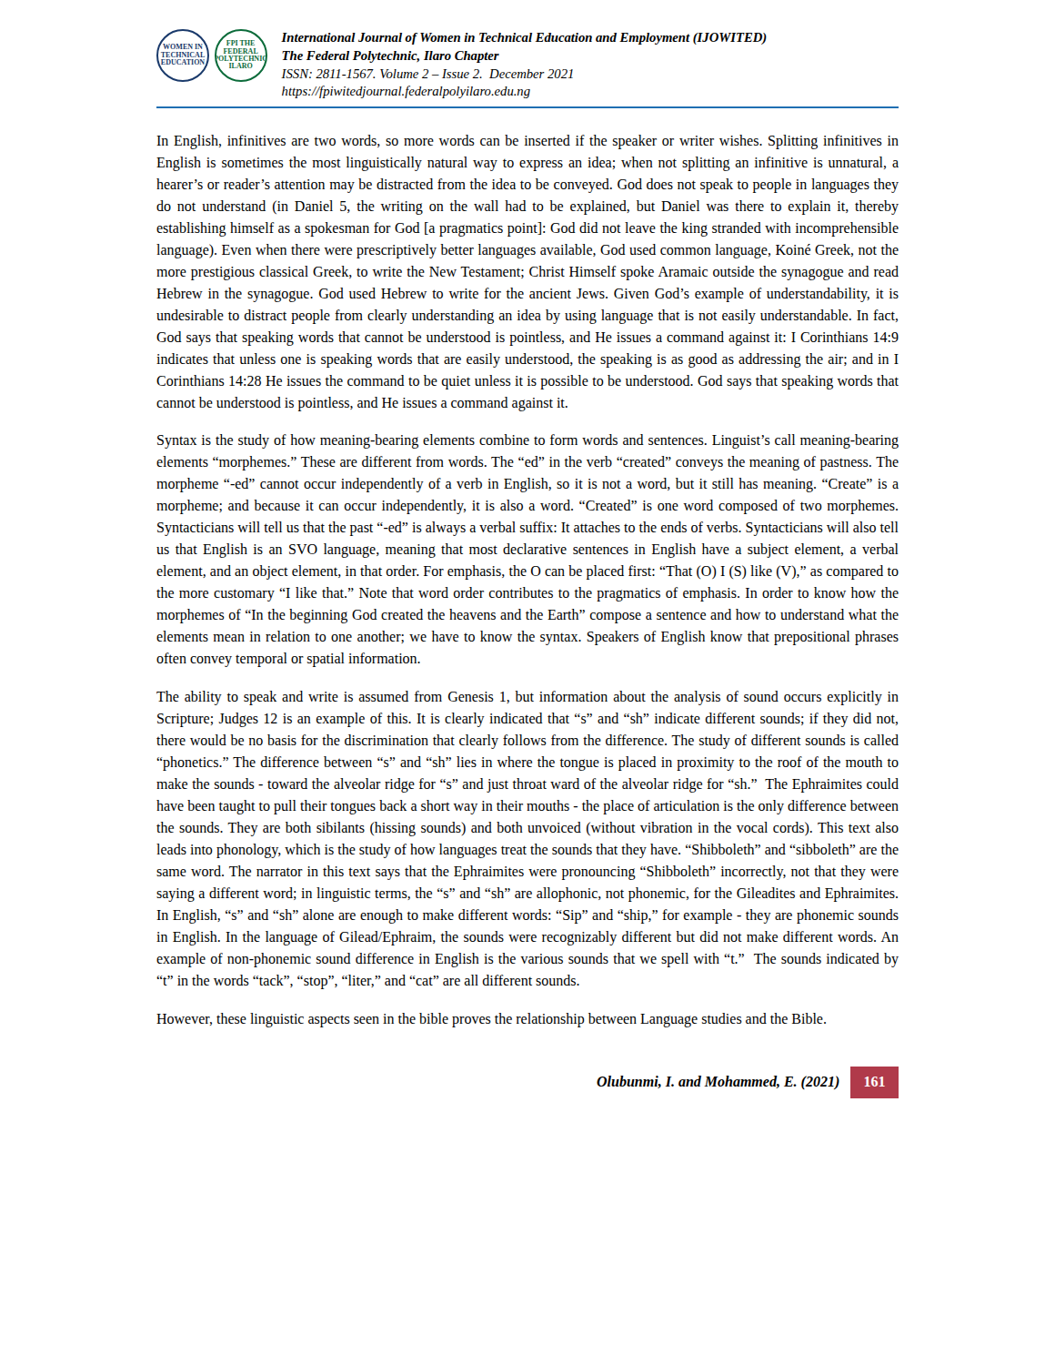WOMEN IN TECHNICAL EDUCATION
FPI THE FEDERAL POLYTECHNIC ILARO
International Journal of Women in Technical Education and Employment (IJOWITED)
The Federal Polytechnic, Ilaro Chapter
ISSN: 2811-1567. Volume 2 – Issue 2. December 2021
https://fpiwitedjournal.federalpolyilaro.edu.ng
In English, infinitives are two words, so more words can be inserted if the speaker or writer wishes. Splitting infinitives in English is sometimes the most linguistically natural way to express an idea; when not splitting an infinitive is unnatural, a hearer’s or reader’s attention may be distracted from the idea to be conveyed. God does not speak to people in languages they do not understand (in Daniel 5, the writing on the wall had to be explained, but Daniel was there to explain it, thereby establishing himself as a spokesman for God [a pragmatics point]: God did not leave the king stranded with incomprehensible language). Even when there were prescriptively better languages available, God used common language, Koiné Greek, not the more prestigious classical Greek, to write the New Testament; Christ Himself spoke Aramaic outside the synagogue and read Hebrew in the synagogue. God used Hebrew to write for the ancient Jews. Given God’s example of understandability, it is undesirable to distract people from clearly understanding an idea by using language that is not easily understandable. In fact, God says that speaking words that cannot be understood is pointless, and He issues a command against it: I Corinthians 14:9 indicates that unless one is speaking words that are easily understood, the speaking is as good as addressing the air; and in I Corinthians 14:28 He issues the command to be quiet unless it is possible to be understood. God says that speaking words that cannot be understood is pointless, and He issues a command against it.
Syntax is the study of how meaning-bearing elements combine to form words and sentences. Linguist’s call meaning-bearing elements “morphemes.” These are different from words. The “ed” in the verb “created” conveys the meaning of pastness. The morpheme “-ed” cannot occur independently of a verb in English, so it is not a word, but it still has meaning. “Create” is a morpheme; and because it can occur independently, it is also a word. “Created” is one word composed of two morphemes. Syntacticians will tell us that the past “-ed” is always a verbal suffix: It attaches to the ends of verbs. Syntacticians will also tell us that English is an SVO language, meaning that most declarative sentences in English have a subject element, a verbal element, and an object element, in that order. For emphasis, the O can be placed first: “That (O) I (S) like (V),” as compared to the more customary “I like that.” Note that word order contributes to the pragmatics of emphasis. In order to know how the morphemes of “In the beginning God created the heavens and the Earth” compose a sentence and how to understand what the elements mean in relation to one another; we have to know the syntax. Speakers of English know that prepositional phrases often convey temporal or spatial information.
The ability to speak and write is assumed from Genesis 1, but information about the analysis of sound occurs explicitly in Scripture; Judges 12 is an example of this. It is clearly indicated that “s” and “sh” indicate different sounds; if they did not, there would be no basis for the discrimination that clearly follows from the difference. The study of different sounds is called “phonetics.” The difference between “s” and “sh” lies in where the tongue is placed in proximity to the roof of the mouth to make the sounds - toward the alveolar ridge for “s” and just throat ward of the alveolar ridge for “sh.” The Ephraimites could have been taught to pull their tongues back a short way in their mouths - the place of articulation is the only difference between the sounds. They are both sibilants (hissing sounds) and both unvoiced (without vibration in the vocal cords). This text also leads into phonology, which is the study of how languages treat the sounds that they have. “Shibboleth” and “sibboleth” are the same word. The narrator in this text says that the Ephraimites were pronouncing “Shibboleth” incorrectly, not that they were saying a different word; in linguistic terms, the “s” and “sh” are allophonic, not phonemic, for the Gileadites and Ephraimites. In English, “s” and “sh” alone are enough to make different words: “Sip” and “ship,” for example - they are phonemic sounds in English. In the language of Gilead/Ephraim, the sounds were recognizably different but did not make different words. An example of non-phonemic sound difference in English is the various sounds that we spell with “t.” The sounds indicated by “t” in the words “tack”, “stop”, “liter,” and “cat” are all different sounds.
However, these linguistic aspects seen in the bible proves the relationship between Language studies and the Bible.
Olubunmi, I. and Mohammed, E. (2021)
161